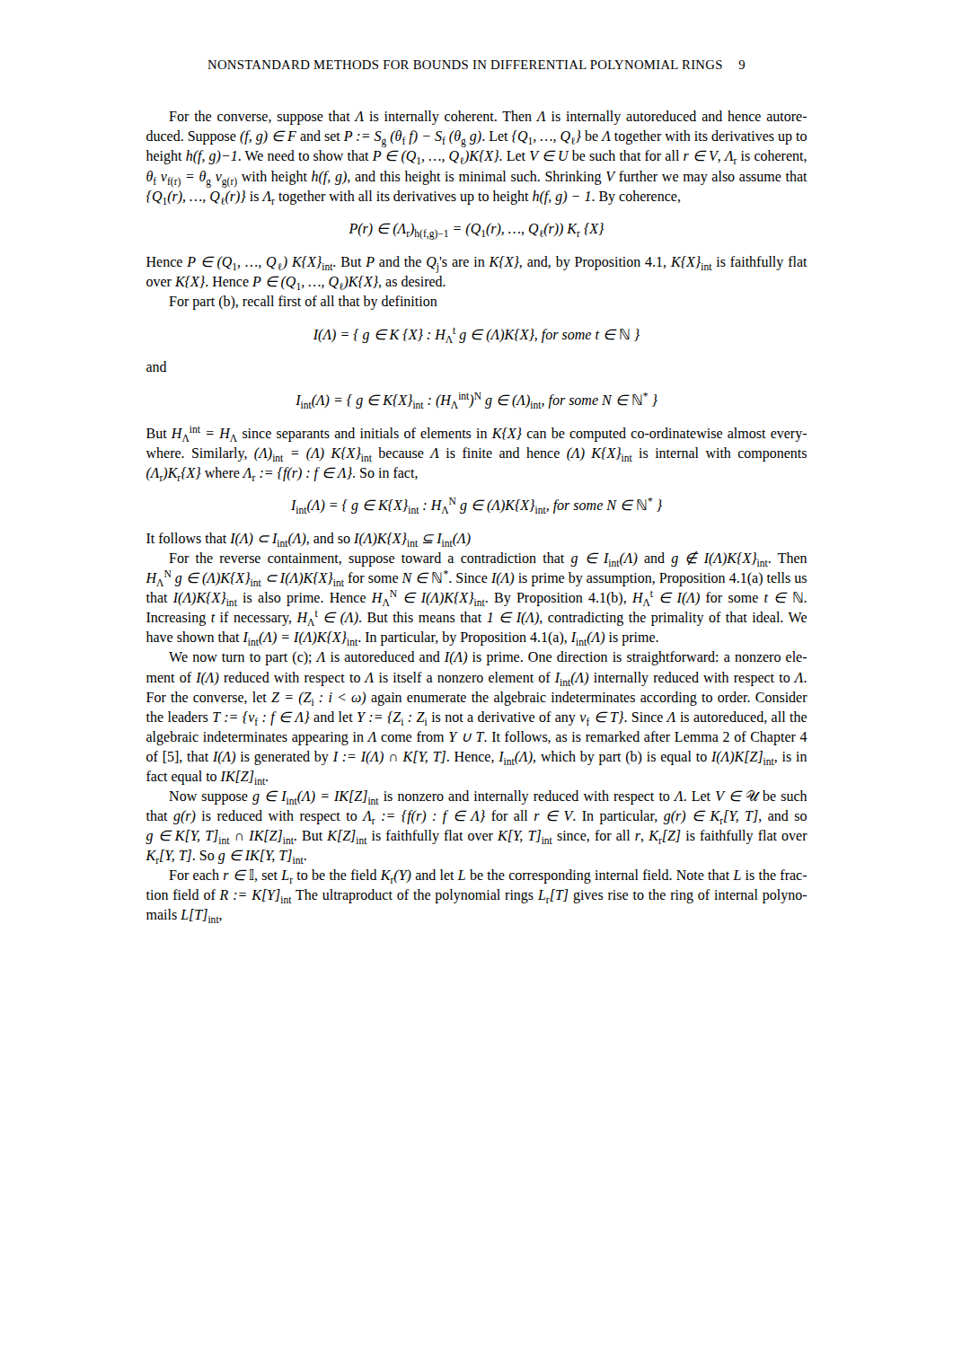NONSTANDARD METHODS FOR BOUNDS IN DIFFERENTIAL POLYNOMIAL RINGS9
For the converse, suppose that Λ is internally coherent. Then Λ is internally autoreduced and hence autoreduced. Suppose (f, g) ∈ F and set P := Sg (θf f) − Sf (θg g). Let {Q1, …, Qℓ} be Λ together with its derivatives up to height h(f, g)−1. We need to show that P ∈ (Q1, …, Qℓ)K{X}. Let V ∈ U be such that for all r ∈ V, Λr is coherent, θf vf(r) = θg vg(r) with height h(f, g), and this height is minimal such. Shrinking V further we may also assume that {Q1(r), …, Qℓ(r)} is Λr together with all its derivatives up to height h(f, g) − 1. By coherence,
P(r) ∈ (Λr)h(f,g)−1 = (Q1(r), …, Qℓ(r)) Kr {X}
Hence P ∈ (Q1, …, Qℓ) K{X}int. But P and the Qj's are in K{X}, and, by Proposition 4.1, K{X}int is faithfully flat over K{X}. Hence P ∈ (Q1, …, Qℓ)K{X}, as desired.
For part (b), recall first of all that by definition
I(Λ) = { g ∈ K {X} : HΛt g ∈ (Λ)K{X}, for some t ∈ ℕ }
and
Iint(Λ) = { g ∈ K{X}int : (HΛint)N g ∈ (Λ)int, for some N ∈ ℕ* }
But HΛint = HΛ since separants and initials of elements in K{X} can be computed co-ordinatewise almost everywhere. Similarly, (Λ)int = (Λ) K{X}int because Λ is finite and hence (Λ) K{X}int is internal with components (Λr)Kr{X} where Λr := {f(r) : f ∈ Λ}. So in fact,
Iint(Λ) = { g ∈ K{X}int : HΛN g ∈ (Λ)K{X}int, for some N ∈ ℕ* }
It follows that I(Λ) ⊂ Iint(Λ), and so I(Λ)K{X}int ⊆ Iint(Λ)
For the reverse containment, suppose toward a contradiction that g ∈ Iint(Λ) and g ∉ I(Λ)K{X}int. Then HΛN g ∈ (Λ)K{X}int ⊂ I(Λ)K{X}int for some N ∈ ℕ*. Since I(Λ) is prime by assumption, Proposition 4.1(a) tells us that I(Λ)K{X}int is also prime. Hence HΛN ∈ I(Λ)K{X}int. By Proposition 4.1(b), HΛt ∈ I(Λ) for some t ∈ ℕ. Increasing t if necessary, HΛt ∈ (Λ). But this means that 1 ∈ I(Λ), contradicting the primality of that ideal. We have shown that Iint(Λ) = I(Λ)K{X}int. In particular, by Proposition 4.1(a), Iint(Λ) is prime.
We now turn to part (c); Λ is autoreduced and I(Λ) is prime. One direction is straightforward: a nonzero element of I(Λ) reduced with respect to Λ is itself a nonzero element of Iint(Λ) internally reduced with respect to Λ. For the converse, let Z = (Zi : i < ω) again enumerate the algebraic indeterminates according to order. Consider the leaders T := {vf : f ∈ Λ} and let Y := {Zi : Zi is not a derivative of any vf ∈ T}. Since Λ is autoreduced, all the algebraic indeterminates appearing in Λ come from Y ∪ T. It follows, as is remarked after Lemma 2 of Chapter 4 of [5], that I(Λ) is generated by I := I(Λ) ∩ K[Y, T]. Hence, Iint(Λ), which by part (b) is equal to I(Λ)K[Z]int, is in fact equal to IK[Z]int.
Now suppose g ∈ Iint(Λ) = IK[Z]int is nonzero and internally reduced with respect to Λ. Let V ∈ 𝒰 be such that g(r) is reduced with respect to Λr := {f(r) : f ∈ Λ} for all r ∈ V. In particular, g(r) ∈ Kr[Y, T], and so g ∈ K[Y, T]int ∩ IK[Z]int. But K[Z]int is faithfully flat over K[Y, T]int since, for all r, Kr[Z] is faithfully flat over Kr[Y, T]. So g ∈ IK[Y, T]int.
For each r ∈ 𝕀, set Lr to be the field Kr(Y) and let L be the corresponding internal field. Note that L is the fraction field of R := K[Y]int The ultraproduct of the polynomial rings Lr[T] gives rise to the ring of internal polynomails L[T]int,